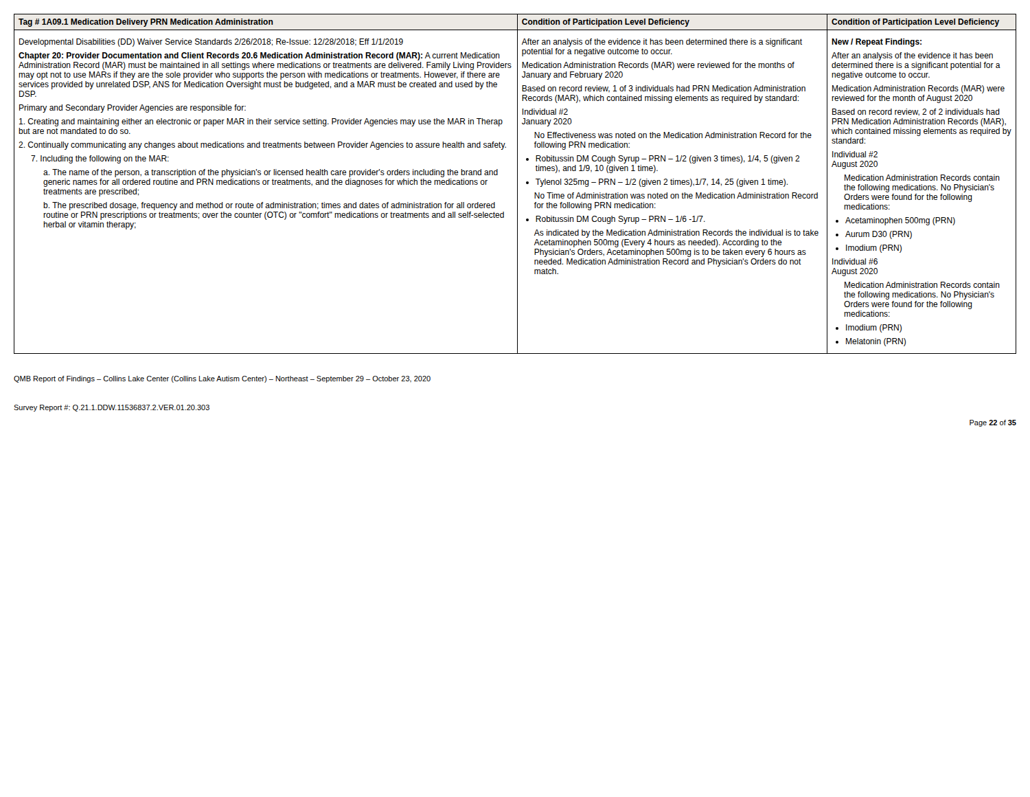| Tag # 1A09.1 Medication Delivery PRN Medication Administration | Condition of Participation Level Deficiency | Condition of Participation Level Deficiency |
| --- | --- | --- |
| Developmental Disabilities (DD) Waiver Service Standards 2/26/2018; Re-Issue: 12/28/2018; Eff 1/1/2019 Chapter 20: Provider Documentation and Client Records 20.6 Medication Administration Record (MAR): A current Medication Administration Record (MAR) must be maintained in all settings where medications or treatments are delivered. Family Living Providers may opt not to use MARs if they are the sole provider who supports the person with medications or treatments. However, if there are services provided by unrelated DSP, ANS for Medication Oversight must be budgeted, and a MAR must be created and used by the DSP. Primary and Secondary Provider Agencies are responsible for: 1. Creating and maintaining either an electronic or paper MAR in their service setting. Provider Agencies may use the MAR in Therap but are not mandated to do so. 2. Continually communicating any changes about medications and treatments between Provider Agencies to assure health and safety. 7. Including the following on the MAR: a. The name of the person, a transcription of the physician's or licensed health care provider's orders including the brand and generic names for all ordered routine and PRN medications or treatments, and the diagnoses for which the medications or treatments are prescribed; b. The prescribed dosage, frequency and method or route of administration; times and dates of administration for all ordered routine or PRN prescriptions or treatments; over the counter (OTC) or "comfort" medications or treatments and all self-selected herbal or vitamin therapy; | After an analysis of the evidence it has been determined there is a significant potential for a negative outcome to occur. Medication Administration Records (MAR) were reviewed for the months of January and February 2020 Based on record review, 1 of 3 individuals had PRN Medication Administration Records (MAR), which contained missing elements as required by standard: Individual #2 January 2020 No Effectiveness was noted on the Medication Administration Record for the following PRN medication: Robitussin DM Cough Syrup – PRN – 1/2 (given 3 times), 1/4, 5 (given 2 times), and 1/9, 10 (given 1 time). Tylenol 325mg – PRN – 1/2 (given 2 times),1/7, 14, 25 (given 1 time). No Time of Administration was noted on the Medication Administration Record for the following PRN medication: Robitussin DM Cough Syrup – PRN – 1/6 -1/7. As indicated by the Medication Administration Records the individual is to take Acetaminophen 500mg (Every 4 hours as needed). According to the Physician's Orders, Acetaminophen 500mg is to be taken every 6 hours as needed. Medication Administration Record and Physician's Orders do not match. | New / Repeat Findings: After an analysis of the evidence it has been determined there is a significant potential for a negative outcome to occur. Medication Administration Records (MAR) were reviewed for the month of August 2020 Based on record review, 2 of 2 individuals had PRN Medication Administration Records (MAR), which contained missing elements as required by standard: Individual #2 August 2020 Medication Administration Records contain the following medications. No Physician's Orders were found for the following medications: Acetaminophen 500mg (PRN) Aurum D30 (PRN) Imodium (PRN) Individual #6 August 2020 Medication Administration Records contain the following medications. No Physician's Orders were found for the following medications: Imodium (PRN) Melatonin (PRN) |
QMB Report of Findings – Collins Lake Center (Collins Lake Autism Center) – Northeast – September 29 – October 23, 2020
Survey Report #: Q.21.1.DDW.11536837.2.VER.01.20.303
Page 22 of 35